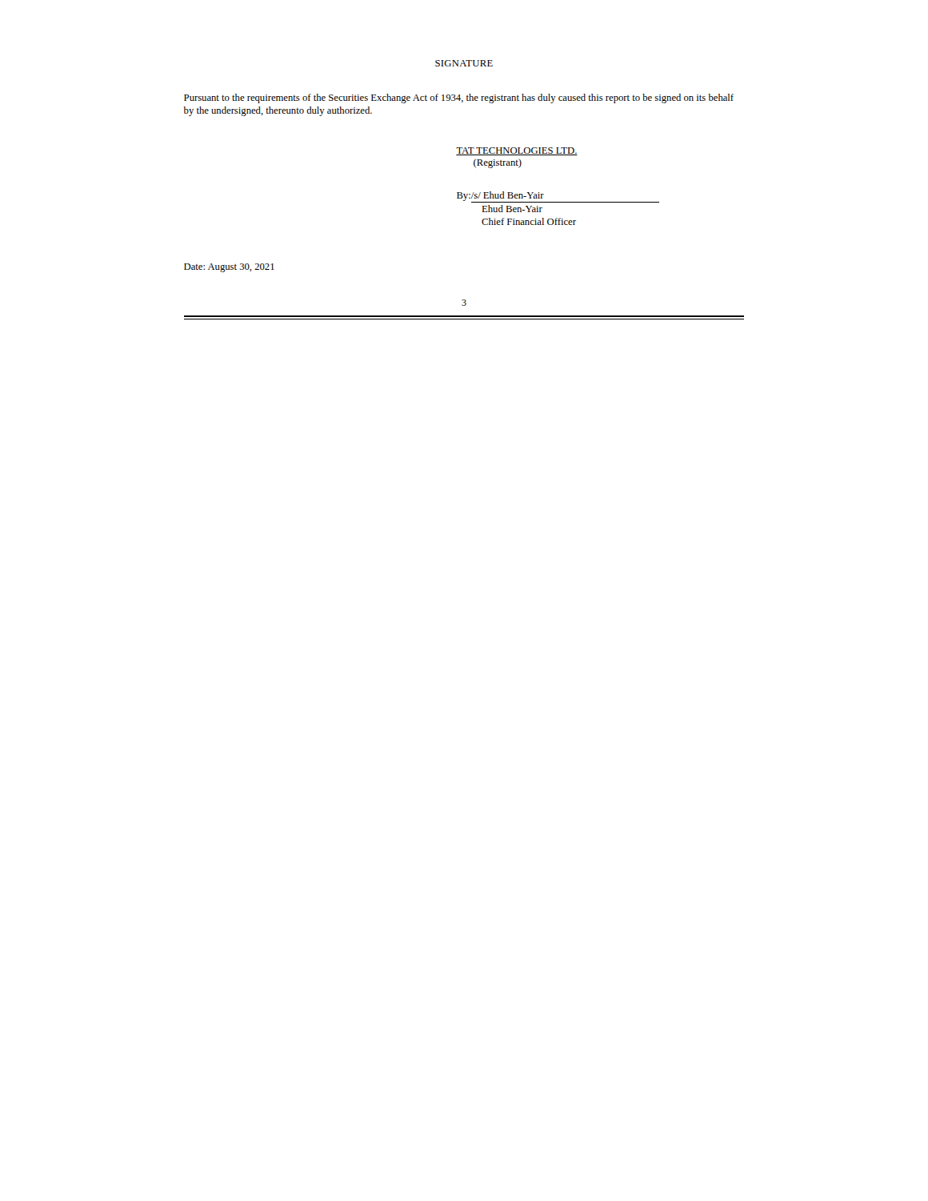SIGNATURE
Pursuant to the requirements of the Securities Exchange Act of 1934, the registrant has duly caused this report to be signed on its behalf by the undersigned, thereunto duly authorized.
TAT TECHNOLOGIES LTD.
(Registrant)
| By: | /s/ Ehud Ben-Yair |
Ehud Ben-Yair
Chief Financial Officer
Date: August 30, 2021
3